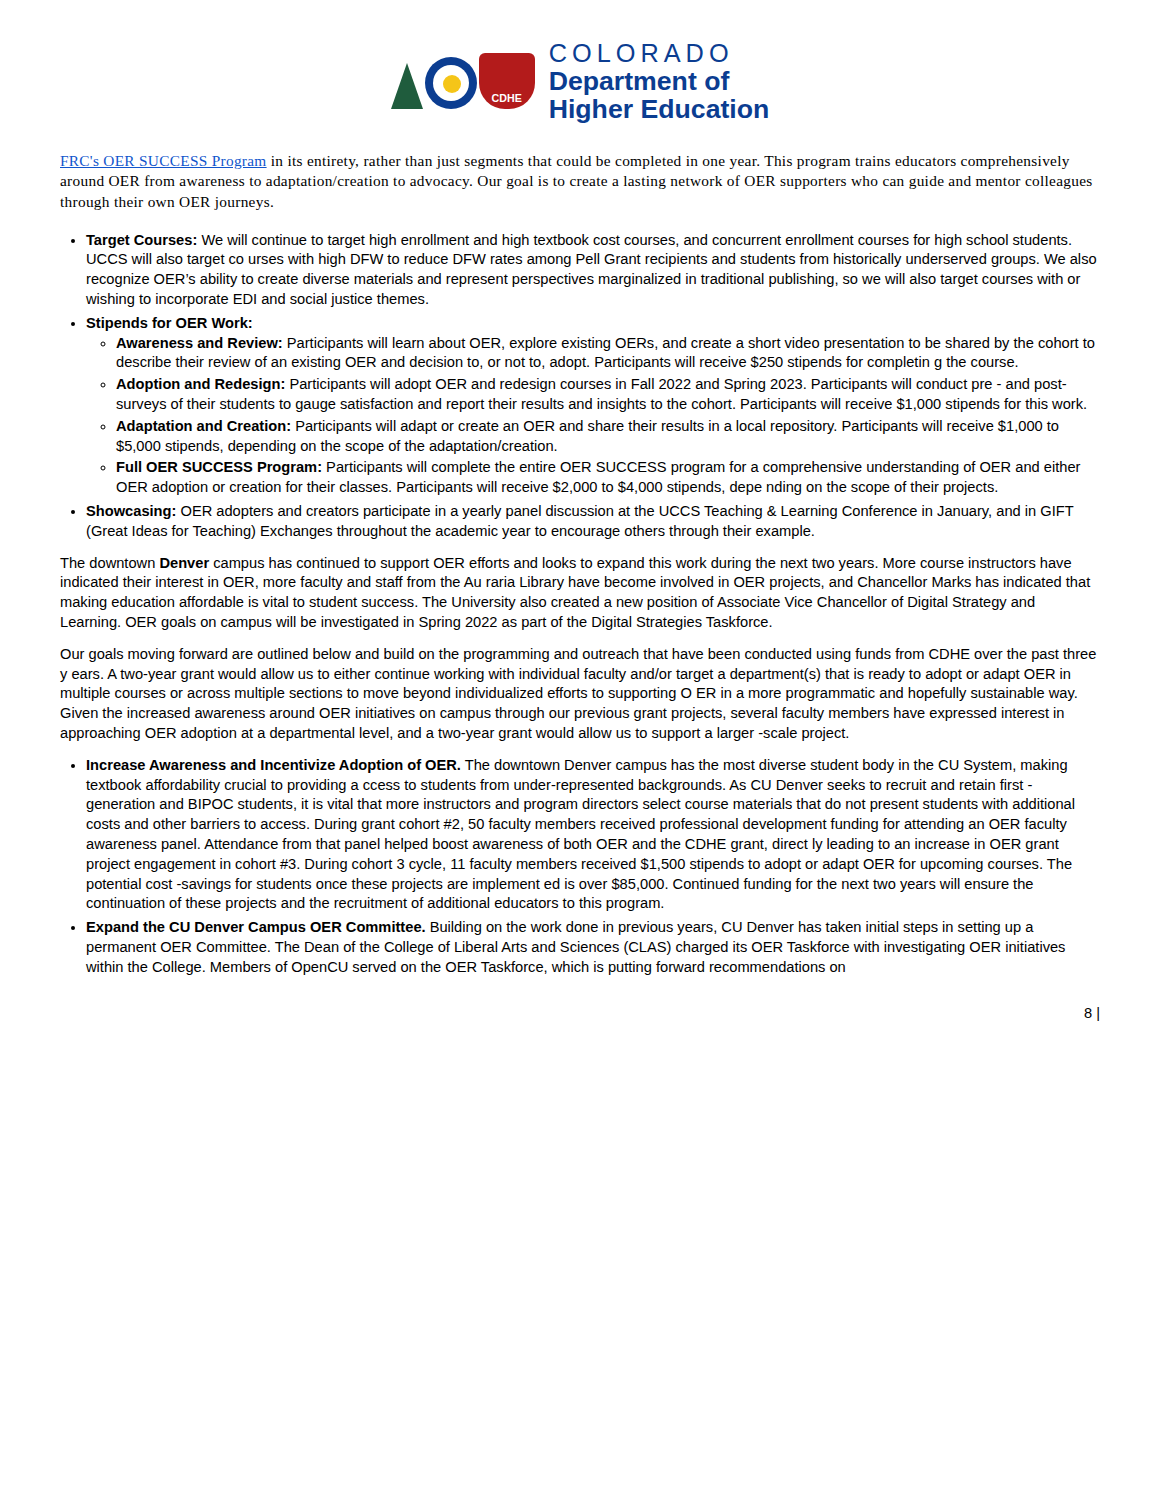CDHE
COLORADO
Department of
Higher Education
FRC's OER SUCCESS Program in its entirety, rather than just segments that could be completed in one year. This program trains educators comprehensively around OER from awareness to adaptation/creation to advocacy. Our goal is to create a lasting network of OER supporters who can guide and mentor colleagues through their own OER journeys.
Target Courses: We will continue to target high enrollment and high textbook cost courses, and concurrent enrollment courses for high school students. UCCS will also target co urses with high DFW to reduce DFW rates among Pell Grant recipients and students from historically underserved groups. We also recognize OER’s ability to create diverse materials and represent perspectives marginalized in traditional publishing, so we will also target courses with or wishing to incorporate EDI and social justice themes.
Stipends for OER Work:
Awareness and Review: Participants will learn about OER, explore existing OERs, and create a short video presentation to be shared by the cohort to describe their review of an existing OER and decision to, or not to, adopt. Participants will receive $250 stipends for completin g the course.
Adoption and Redesign: Participants will adopt OER and redesign courses in Fall 2022 and Spring 2023. Participants will conduct pre - and post-surveys of their students to gauge satisfaction and report their results and insights to the cohort. Participants will receive $1,000 stipends for this work.
Adaptation and Creation: Participants will adapt or create an OER and share their results in a local repository. Participants will receive $1,000 to $5,000 stipends, depending on the scope of the adaptation/creation.
Full OER SUCCESS Program: Participants will complete the entire OER SUCCESS program for a comprehensive understanding of OER and either OER adoption or creation for their classes. Participants will receive $2,000 to $4,000 stipends, depe nding on the scope of their projects.
Showcasing: OER adopters and creators participate in a yearly panel discussion at the UCCS Teaching & Learning Conference in January, and in GIFT (Great Ideas for Teaching) Exchanges throughout the academic year to encourage others through their example.
The downtown Denver campus has continued to support OER efforts and looks to expand this work during the next two years. More course instructors have indicated their interest in OER, more faculty and staff from the Au raria Library have become involved in OER projects, and Chancellor Marks has indicated that making education affordable is vital to student success. The University also created a new position of Associate Vice Chancellor of Digital Strategy and Learning. OER goals on campus will be investigated in Spring 2022 as part of the Digital Strategies Taskforce.
Our goals moving forward are outlined below and build on the programming and outreach that have been conducted using funds from CDHE over the past three y ears. A two-year grant would allow us to either continue working with individual faculty and/or target a department(s) that is ready to adopt or adapt OER in multiple courses or across multiple sections to move beyond individualized efforts to supporting O ER in a more programmatic and hopefully sustainable way. Given the increased awareness around OER initiatives on campus through our previous grant projects, several faculty members have expressed interest in approaching OER adoption at a departmental level, and a two-year grant would allow us to support a larger -scale project.
Increase Awareness and Incentivize Adoption of OER. The downtown Denver campus has the most diverse student body in the CU System, making textbook affordability crucial to providing a ccess to students from under-represented backgrounds. As CU Denver seeks to recruit and retain first -generation and BIPOC students, it is vital that more instructors and program directors select course materials that do not present students with additional costs and other barriers to access. During grant cohort #2, 50 faculty members received professional development funding for attending an OER faculty awareness panel. Attendance from that panel helped boost awareness of both OER and the CDHE grant, direct ly leading to an increase in OER grant project engagement in cohort #3. During cohort 3 cycle, 11 faculty members received $1,500 stipends to adopt or adapt OER for upcoming courses. The potential cost -savings for students once these projects are implement ed is over $85,000. Continued funding for the next two years will ensure the continuation of these projects and the recruitment of additional educators to this program.
Expand the CU Denver Campus OER Committee. Building on the work done in previous years, CU Denver has taken initial steps in setting up a permanent OER Committee. The Dean of the College of Liberal Arts and Sciences (CLAS) charged its OER Taskforce with investigating OER initiatives within the College. Members of OpenCU served on the OER Taskforce, which is putting forward recommendations on
8 |